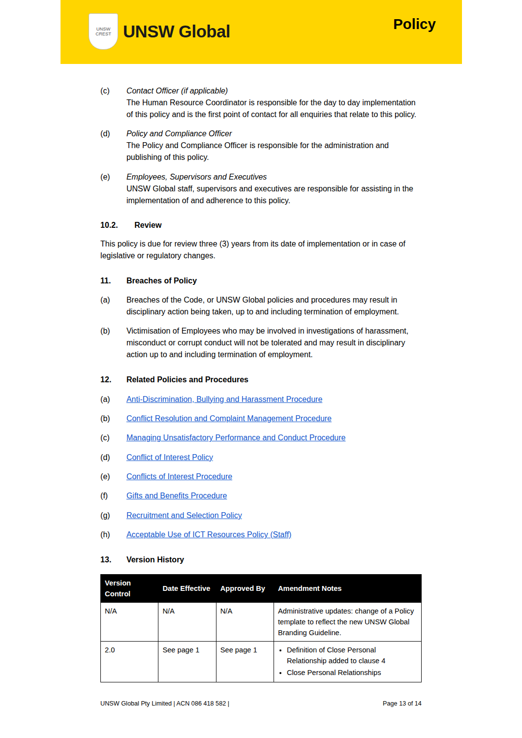UNSW
CREST
UNSW Global
Policy
(c)
Contact Officer (if applicable)
The Human Resource Coordinator is responsible for the day to day implementation of this policy and is the first point of contact for all enquiries that relate to this policy.
(d)
Policy and Compliance Officer
The Policy and Compliance Officer is responsible for the administration and publishing of this policy.
(e)
Employees, Supervisors and Executives
UNSW Global staff, supervisors and executives are responsible for assisting in the implementation of and adherence to this policy.
10.2. Review
This policy is due for review three (3) years from its date of implementation or in case of legislative or regulatory changes.
11. Breaches of Policy
(a)
Breaches of the Code, or UNSW Global policies and procedures may result in disciplinary action being taken, up to and including termination of employment.
(b)
Victimisation of Employees who may be involved in investigations of harassment, misconduct or corrupt conduct will not be tolerated and may result in disciplinary action up to and including termination of employment.
12. Related Policies and Procedures
(a)
Anti-Discrimination, Bullying and Harassment Procedure
(b)
Conflict Resolution and Complaint Management Procedure
(c)
Managing Unsatisfactory Performance and Conduct Procedure
(d)
Conflict of Interest Policy
(e)
Conflicts of Interest Procedure
(f)
Gifts and Benefits Procedure
(g)
Recruitment and Selection Policy
(h)
Acceptable Use of ICT Resources Policy (Staff)
13. Version History
| Version Control | Date Effective | Approved By | Amendment Notes |
| --- | --- | --- | --- |
| N/A | N/A | N/A | Administrative updates: change of a Policy template to reflect the new UNSW Global Branding Guideline. |
| 2.0 | See page 1 | See page 1 | Definition of Close Personal Relationship added to clause 4 Close Personal Relationships |
UNSW Global Pty Limited | ACN 086 418 582 |
Page 13 of 14